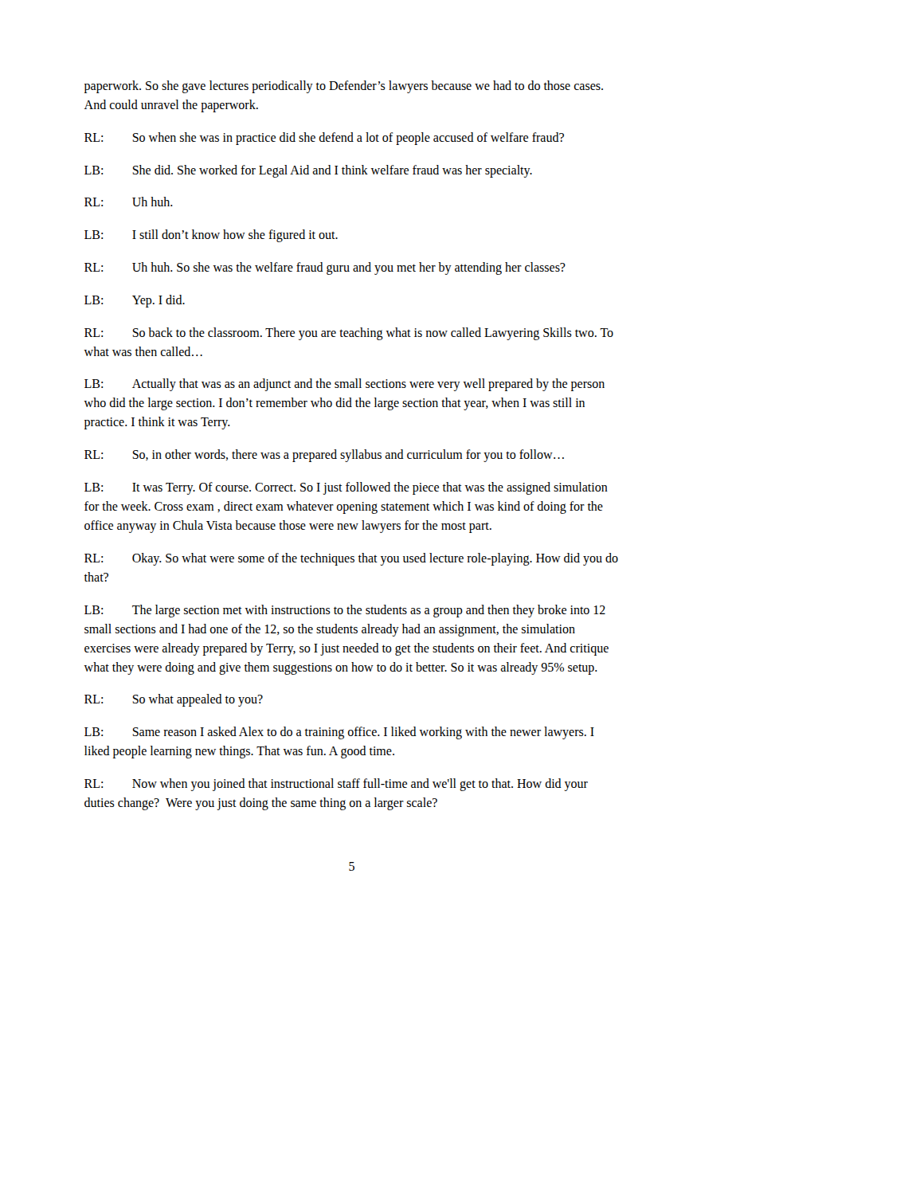paperwork. So she gave lectures periodically to Defender’s lawyers because we had to do those cases. And could unravel the paperwork.
RL: So when she was in practice did she defend a lot of people accused of welfare fraud?
LB: She did. She worked for Legal Aid and I think welfare fraud was her specialty.
RL: Uh huh.
LB: I still don’t know how she figured it out.
RL: Uh huh. So she was the welfare fraud guru and you met her by attending her classes?
LB: Yep. I did.
RL: So back to the classroom. There you are teaching what is now called Lawyering Skills two. To what was then called…
LB: Actually that was as an adjunct and the small sections were very well prepared by the person who did the large section. I don’t remember who did the large section that year, when I was still in practice. I think it was Terry.
RL: So, in other words, there was a prepared syllabus and curriculum for you to follow…
LB: It was Terry. Of course. Correct. So I just followed the piece that was the assigned simulation for the week. Cross exam , direct exam whatever opening statement which I was kind of doing for the office anyway in Chula Vista because those were new lawyers for the most part.
RL: Okay. So what were some of the techniques that you used lecture role-playing. How did you do that?
LB: The large section met with instructions to the students as a group and then they broke into 12 small sections and I had one of the 12, so the students already had an assignment, the simulation exercises were already prepared by Terry, so I just needed to get the students on their feet. And critique what they were doing and give them suggestions on how to do it better. So it was already 95% setup.
RL: So what appealed to you?
LB: Same reason I asked Alex to do a training office. I liked working with the newer lawyers. I liked people learning new things. That was fun. A good time.
RL: Now when you joined that instructional staff full-time and we'll get to that. How did your duties change? Were you just doing the same thing on a larger scale?
5